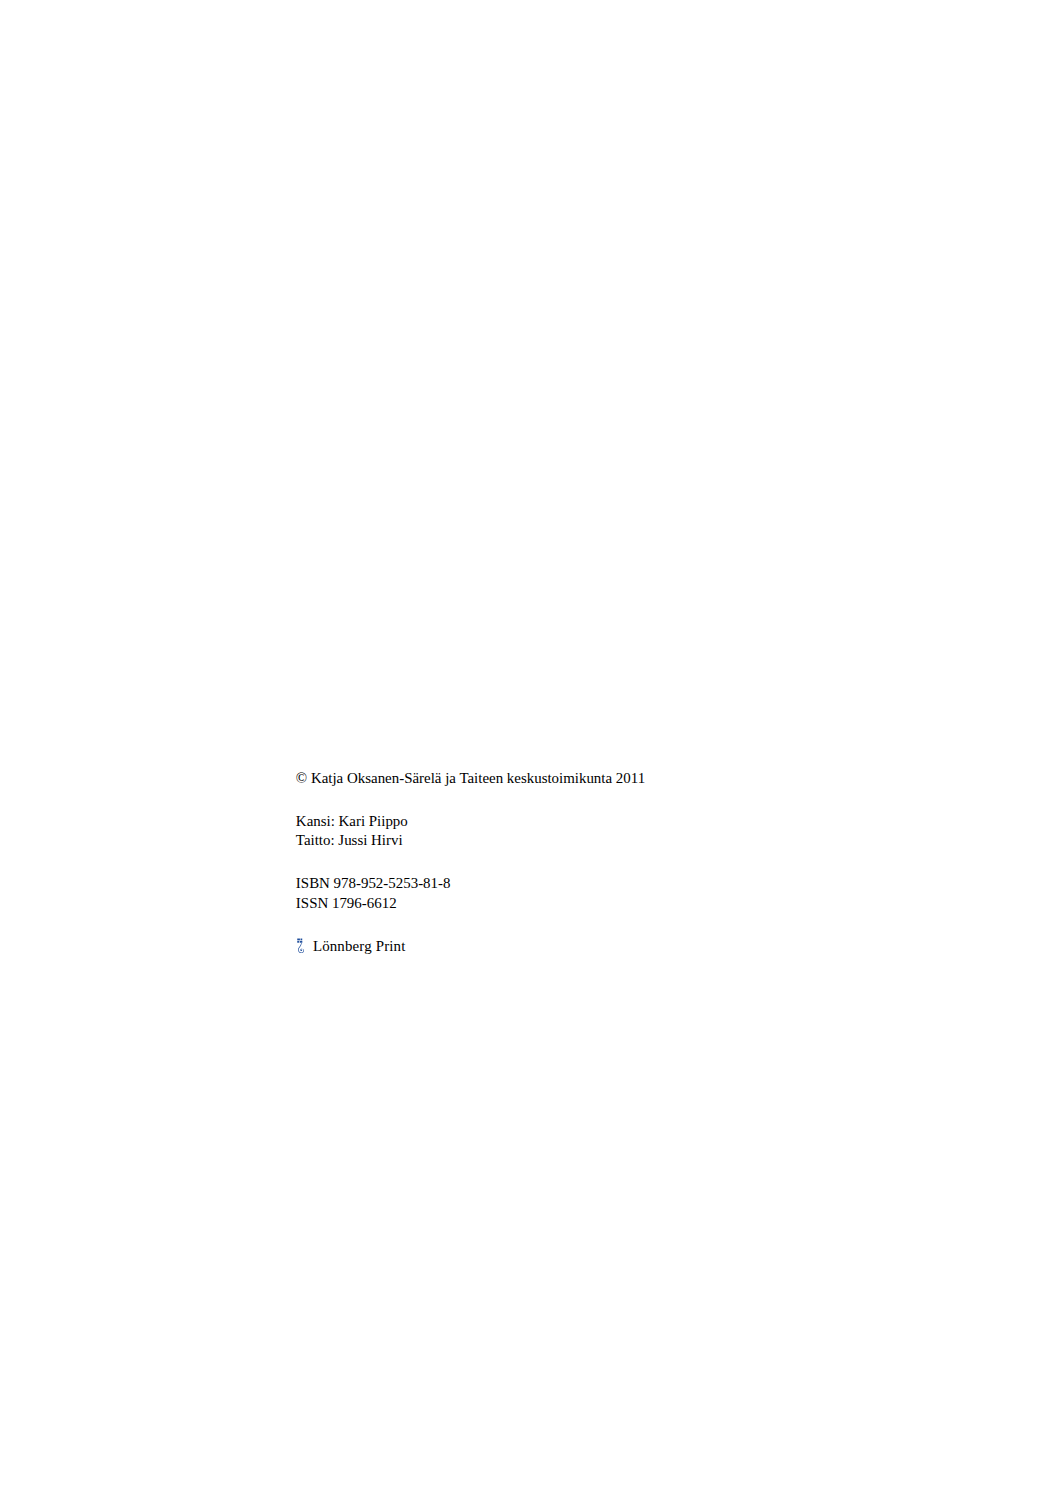© Katja Oksanen-Särelä ja Taiteen keskustoimikunta 2011
Kansi: Kari Piippo
Taitto: Jussi Hirvi
ISBN 978-952-5253-81-8
ISSN 1796-6612
Lönnberg Print